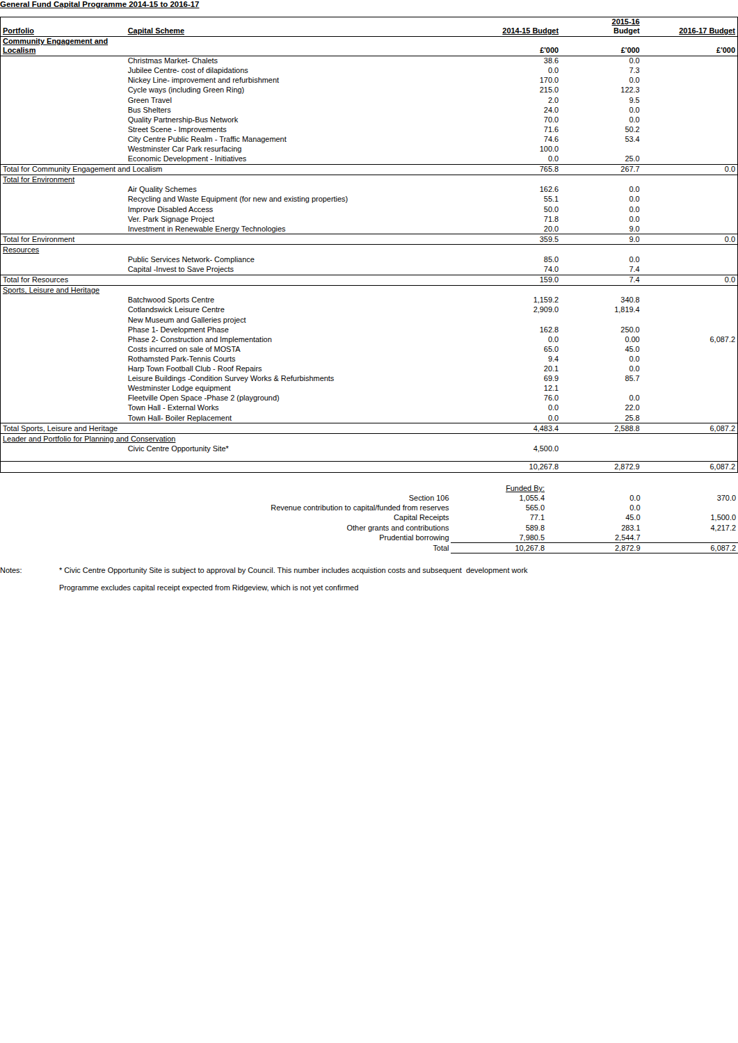General Fund Capital Programme 2014-15 to 2016-17
| Portfolio | Capital Scheme | 2014-15 Budget | 2015-16 Budget | 2016-17 Budget |
| Community Engagement and Localism | | £'000 | £'000 | £'000 |
| | Christmas Market- Chalets | 38.6 | 0.0 | |
| | Jubilee Centre- cost of dilapidations | 0.0 | 7.3 | |
| | Nickey Line- improvement and refurbishment | 170.0 | 0.0 | |
| | Cycle ways (including Green Ring) | 215.0 | 122.3 | |
| | Green Travel | 2.0 | 9.5 | |
| | Bus Shelters | 24.0 | 0.0 | |
| | Quality Partnership-Bus Network | 70.0 | 0.0 | |
| | Street Scene - Improvements | 71.6 | 50.2 | |
| | City Centre Public Realm - Traffic Management | 74.6 | 53.4 | |
| | Westminster Car Park resurfacing | 100.0 | | |
| | Economic Development - Initiatives | 0.0 | 25.0 | |
| Total for Community Engagement and Localism | 765.8 | 267.7 | 0.0 |
| Total for Environment | | | |
| | Air Quality Schemes | 162.6 | 0.0 | |
| | Recycling and Waste Equipment (for new and existing properties) | 55.1 | 0.0 | |
| | Improve Disabled Access | 50.0 | 0.0 | |
| | Ver. Park Signage Project | 71.8 | 0.0 | |
| | Investment in Renewable Energy Technologies | 20.0 | 9.0 | |
| Total for Environment | 359.5 | 9.0 | 0.0 |
| Resources | | | |
| | Public Services Network- Compliance | 85.0 | 0.0 | |
| | Capital -Invest to Save Projects | 74.0 | 7.4 | |
| Total for Resources | 159.0 | 7.4 | 0.0 |
| Sports, Leisure and Heritage | | | |
| | Batchwood Sports Centre | 1,159.2 | 340.8 | |
| | Cotlandswick Leisure Centre | 2,909.0 | 1,819.4 | |
| | New Museum and Galleries project | | | |
| | Phase 1- Development Phase | 162.8 | 250.0 | |
| | Phase 2- Construction and Implementation | 0.0 | 0.00 | 6,087.2 |
| | Costs incurred on sale of MOSTA | 65.0 | 45.0 | |
| | Rothamsted Park-Tennis Courts | 9.4 | 0.0 | |
| | Harp Town Football Club - Roof Repairs | 20.1 | 0.0 | |
| | Leisure Buildings -Condition Survey Works & Refurbishments | 69.9 | 85.7 | |
| | Westminster Lodge equipment | 12.1 | | |
| | Fleetville Open Space -Phase 2 (playground) | 76.0 | 0.0 | |
| | Town Hall - External Works | 0.0 | 22.0 | |
| | Town Hall- Boiler Replacement | 0.0 | 25.8 | |
| Total Sports, Leisure and Heritage | 4,483.4 | 2,588.8 | 6,087.2 |
| Leader and Portfolio for Planning and Conservation | | | |
| | Civic Centre Opportunity Site* | 4,500.0 | | |
| | | 10,267.8 | 2,872.9 | 6,087.2 |
| Funded By: | | |
| Section 106 | 1,055.4 | 0.0 | 370.0 |
| Revenue contribution to capital/funded from reserves | 565.0 | 0.0 | |
| Capital Receipts | 77.1 | 45.0 | 1,500.0 |
| Other grants and contributions | 589.8 | 283.1 | 4,217.2 |
| Prudential borrowing | 7,980.5 | 2,544.7 | |
| Total | 10,267.8 | 2,872.9 | 6,087.2 |
| Notes: | * Civic Centre Opportunity Site is subject to approval by Council. This number includes acquistion costs and subsequent development work |
| | Programme excludes capital receipt expected from Ridgeview, which is not yet confirmed |